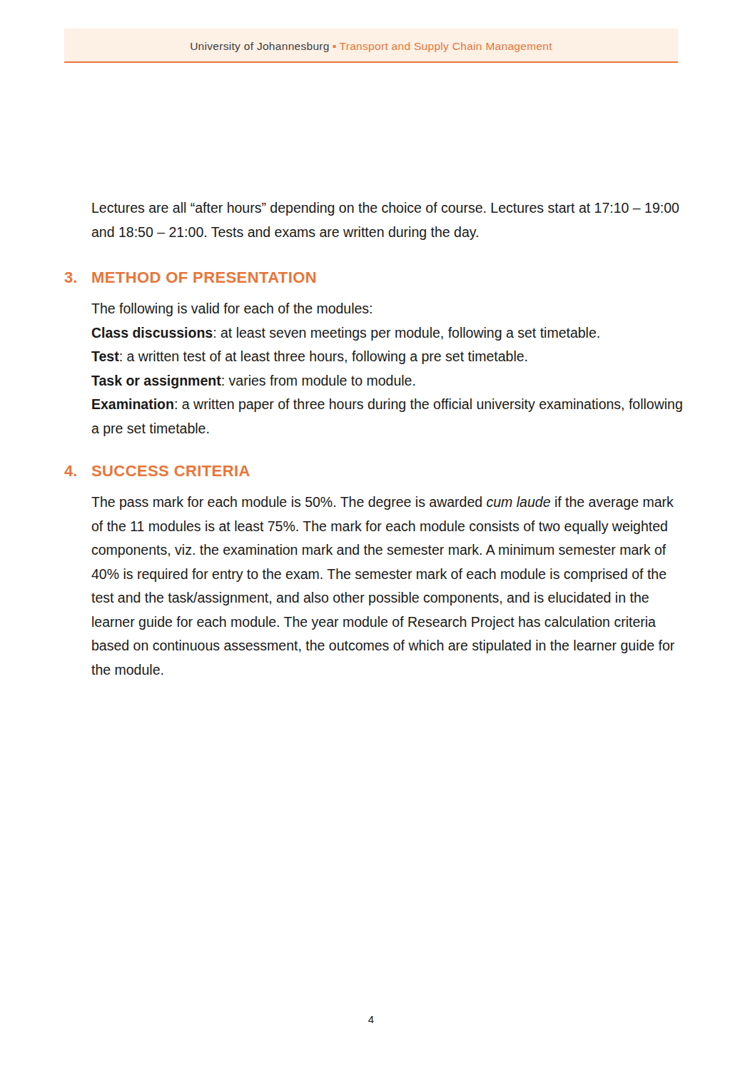University of Johannesburg▪Transport and Supply Chain Management
Lectures are all “after hours” depending on the choice of course. Lectures start at 17:10 – 19:00 and 18:50 – 21:00. Tests and exams are written during the day.
3.
METHOD OF PRESENTATION
The following is valid for each of the modules:
Class discussions: at least seven meetings per module, following a set timetable.
Test: a written test of at least three hours, following a pre set timetable.
Task or assignment: varies from module to module.
Examination: a written paper of three hours during the official university examinations, following a pre set timetable.
4.
SUCCESS CRITERIA
The pass mark for each module is 50%. The degree is awarded cum laude if the average mark of the 11 modules is at least 75%. The mark for each module consists of two equally weighted components, viz. the examination mark and the semester mark. A minimum semester mark of 40% is required for entry to the exam. The semester mark of each module is comprised of the test and the task/assignment, and also other possible components, and is elucidated in the learner guide for each module. The year module of Research Project has calculation criteria based on continuous assessment, the outcomes of which are stipulated in the learner guide for the module.
4